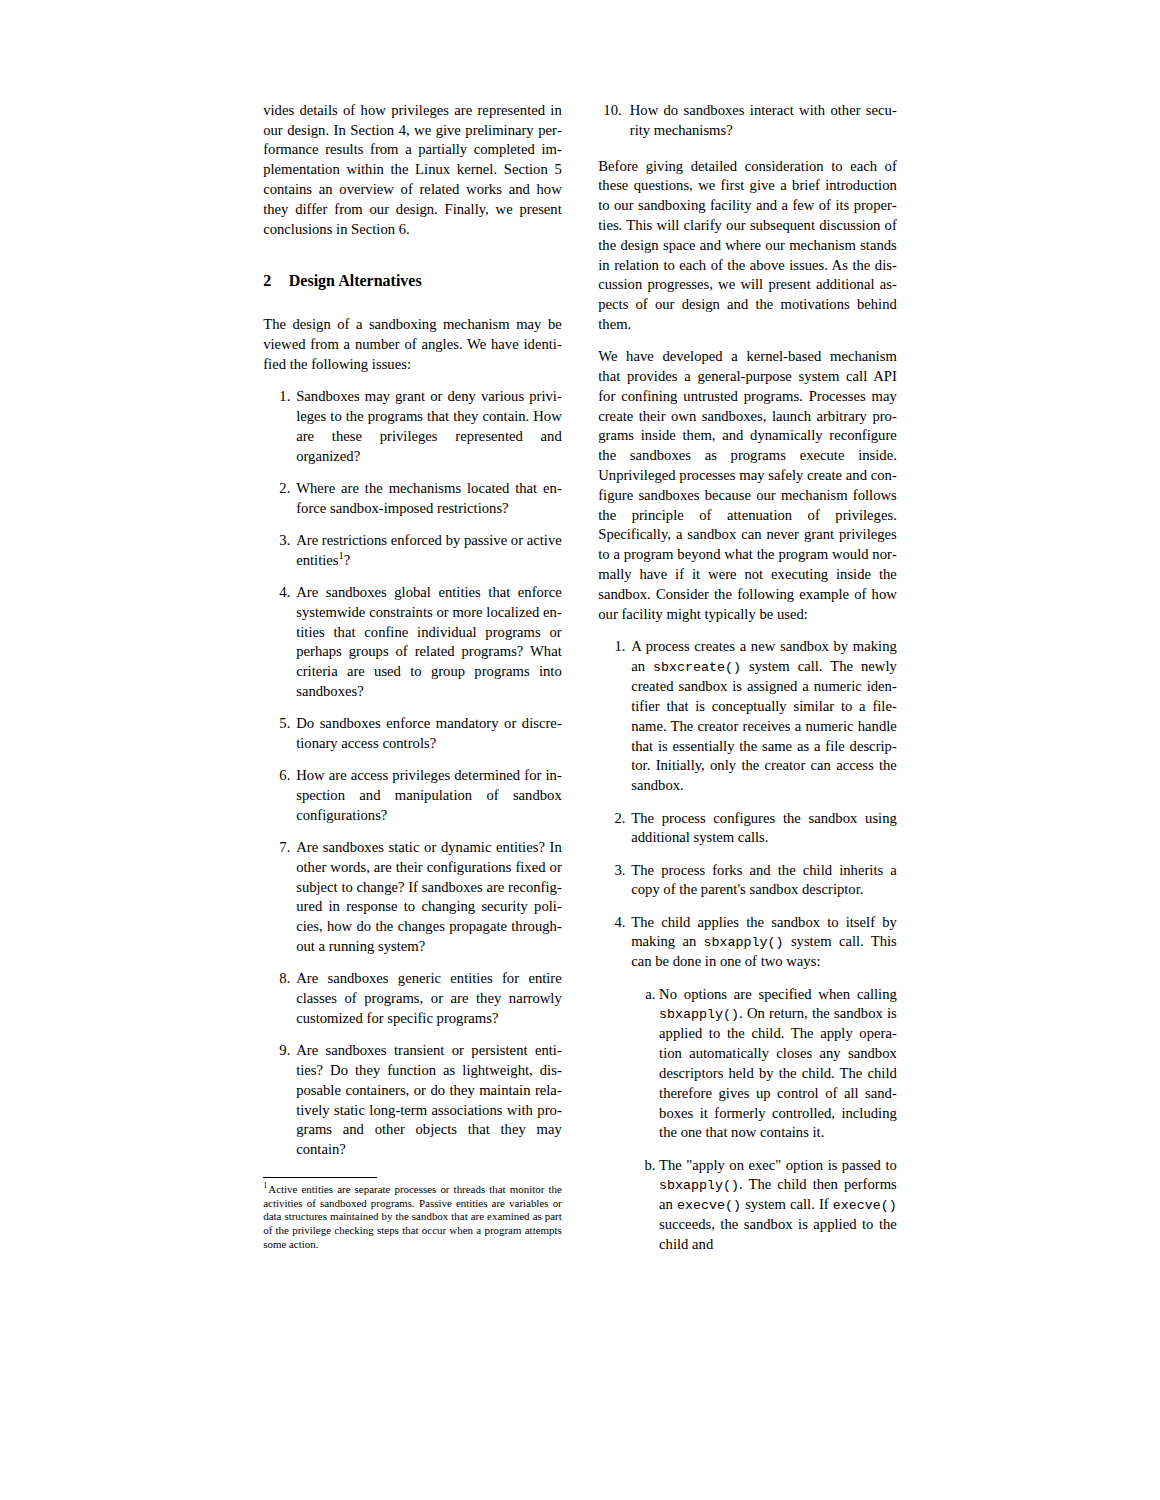vides details of how privileges are represented in our design. In Section 4, we give preliminary performance results from a partially completed implementation within the Linux kernel. Section 5 contains an overview of related works and how they differ from our design. Finally, we present conclusions in Section 6.
2 Design Alternatives
The design of a sandboxing mechanism may be viewed from a number of angles. We have identified the following issues:
Sandboxes may grant or deny various privileges to the programs that they contain. How are these privileges represented and organized?
Where are the mechanisms located that enforce sandbox-imposed restrictions?
Are restrictions enforced by passive or active entities1?
Are sandboxes global entities that enforce systemwide constraints or more localized entities that confine individual programs or perhaps groups of related programs? What criteria are used to group programs into sandboxes?
Do sandboxes enforce mandatory or discretionary access controls?
How are access privileges determined for inspection and manipulation of sandbox configurations?
Are sandboxes static or dynamic entities? In other words, are their configurations fixed or subject to change? If sandboxes are reconfigured in response to changing security policies, how do the changes propagate throughout a running system?
Are sandboxes generic entities for entire classes of programs, or are they narrowly customized for specific programs?
Are sandboxes transient or persistent entities? Do they function as lightweight, disposable containers, or do they maintain relatively static long-term associations with programs and other objects that they may contain?
1Active entities are separate processes or threads that monitor the activities of sandboxed programs. Passive entities are variables or data structures maintained by the sandbox that are examined as part of the privilege checking steps that occur when a program attempts some action.
10. How do sandboxes interact with other security mechanisms?
Before giving detailed consideration to each of these questions, we first give a brief introduction to our sandboxing facility and a few of its properties. This will clarify our subsequent discussion of the design space and where our mechanism stands in relation to each of the above issues. As the discussion progresses, we will present additional aspects of our design and the motivations behind them.
We have developed a kernel-based mechanism that provides a general-purpose system call API for confining untrusted programs. Processes may create their own sandboxes, launch arbitrary programs inside them, and dynamically reconfigure the sandboxes as programs execute inside. Unprivileged processes may safely create and configure sandboxes because our mechanism follows the principle of attenuation of privileges. Specifically, a sandbox can never grant privileges to a program beyond what the program would normally have if it were not executing inside the sandbox. Consider the following example of how our facility might typically be used:
A process creates a new sandbox by making an sbxcreate() system call. The newly created sandbox is assigned a numeric identifier that is conceptually similar to a filename. The creator receives a numeric handle that is essentially the same as a file descriptor. Initially, only the creator can access the sandbox.
The process configures the sandbox using additional system calls.
The process forks and the child inherits a copy of the parent's sandbox descriptor.
The child applies the sandbox to itself by making an sbxapply() system call. This can be done in one of two ways:
No options are specified when calling sbxapply(). On return, the sandbox is applied to the child. The apply operation automatically closes any sandbox descriptors held by the child. The child therefore gives up control of all sandboxes it formerly controlled, including the one that now contains it.
The "apply on exec" option is passed to sbxapply(). The child then performs an execve() system call. If execve() succeeds, the sandbox is applied to the child and